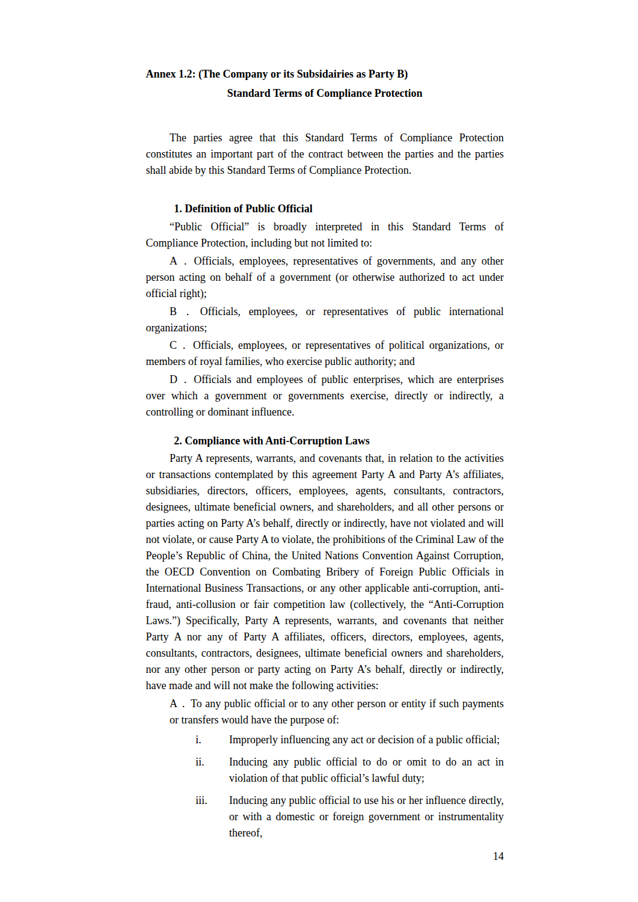Annex 1.2: (The Company or its Subsidairies as Party B)
Standard Terms of Compliance Protection
The parties agree that this Standard Terms of Compliance Protection constitutes an important part of the contract between the parties and the parties shall abide by this Standard Terms of Compliance Protection.
1. Definition of Public Official
“Public Official” is broadly interpreted in this Standard Terms of Compliance Protection, including but not limited to:
A．Officials, employees, representatives of governments, and any other person acting on behalf of a government (or otherwise authorized to act under official right);
B．Officials, employees, or representatives of public international organizations;
C．Officials, employees, or representatives of political organizations, or members of royal families, who exercise public authority; and
D．Officials and employees of public enterprises, which are enterprises over which a government or governments exercise, directly or indirectly, a controlling or dominant influence.
2. Compliance with Anti-Corruption Laws
Party A represents, warrants, and covenants that, in relation to the activities or transactions contemplated by this agreement Party A and Party A’s affiliates, subsidiaries, directors, officers, employees, agents, consultants, contractors, designees, ultimate beneficial owners, and shareholders, and all other persons or parties acting on Party A’s behalf, directly or indirectly, have not violated and will not violate, or cause Party A to violate, the prohibitions of the Criminal Law of the People’s Republic of China, the United Nations Convention Against Corruption, the OECD Convention on Combating Bribery of Foreign Public Officials in International Business Transactions, or any other applicable anti-corruption, anti-fraud, anti-collusion or fair competition law (collectively, the “Anti-Corruption Laws.”) Specifically, Party A represents, warrants, and covenants that neither Party A nor any of Party A affiliates, officers, directors, employees, agents, consultants, contractors, designees, ultimate beneficial owners and shareholders, nor any other person or party acting on Party A’s behalf, directly or indirectly, have made and will not make the following activities:
A．To any public official or to any other person or entity if such payments or transfers would have the purpose of:
i. Improperly influencing any act or decision of a public official;
ii. Inducing any public official to do or omit to do an act in violation of that public official’s lawful duty;
iii. Inducing any public official to use his or her influence directly, or with a domestic or foreign government or instrumentality thereof,
14